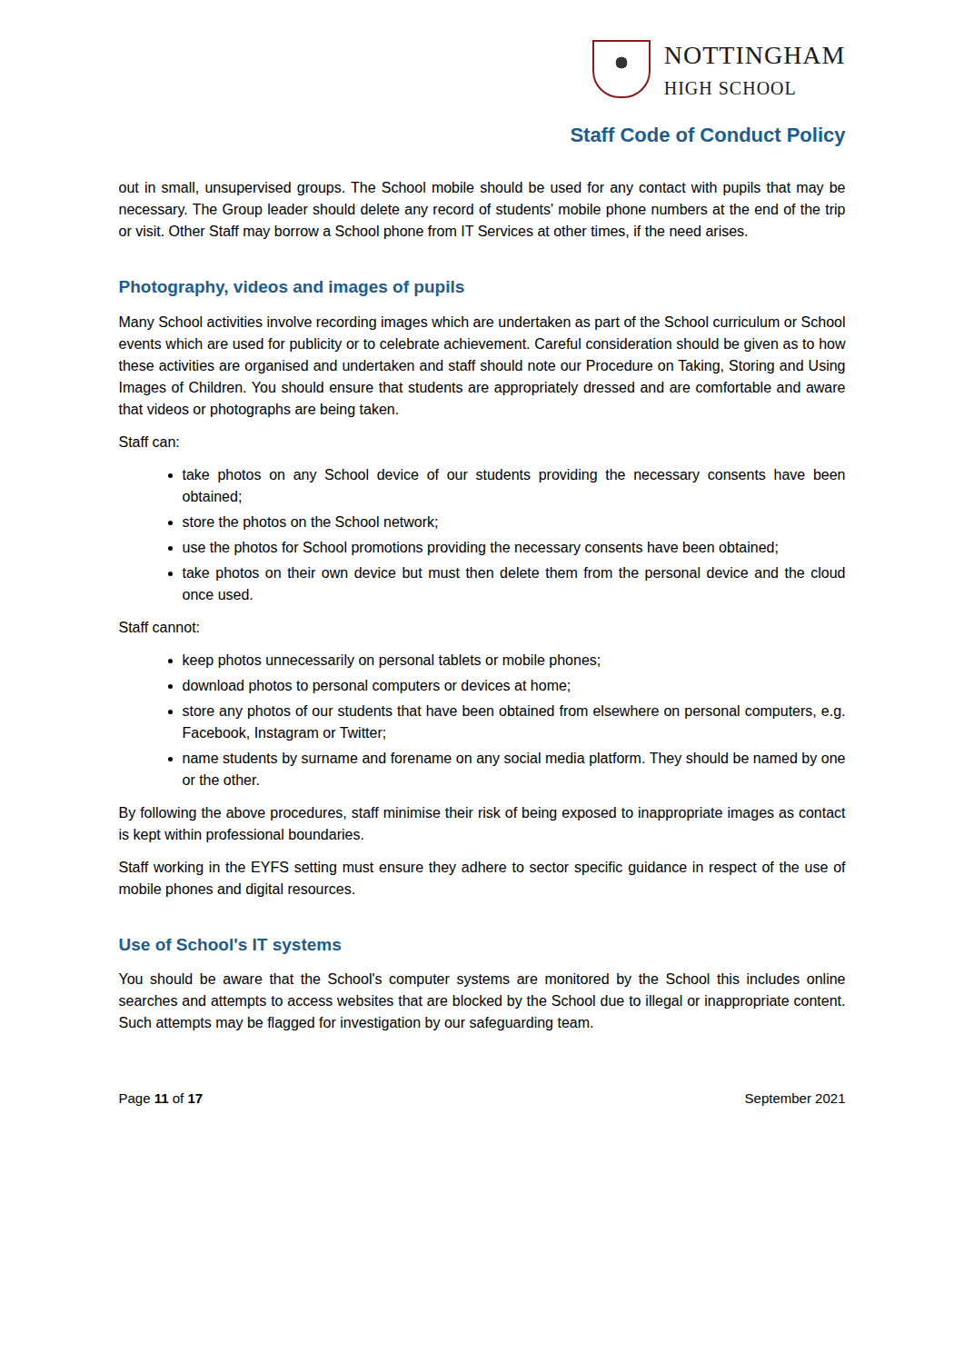NOTTINGHAM
HIGH SCHOOL
Staff Code of Conduct Policy
out in small, unsupervised groups. The School mobile should be used for any contact with pupils that may be necessary. The Group leader should delete any record of students' mobile phone numbers at the end of the trip or visit. Other Staff may borrow a School phone from IT Services at other times, if the need arises.
Photography, videos and images of pupils
Many School activities involve recording images which are undertaken as part of the School curriculum or School events which are used for publicity or to celebrate achievement. Careful consideration should be given as to how these activities are organised and undertaken and staff should note our Procedure on Taking, Storing and Using Images of Children. You should ensure that students are appropriately dressed and are comfortable and aware that videos or photographs are being taken.
Staff can:
take photos on any School device of our students providing the necessary consents have been obtained;
store the photos on the School network;
use the photos for School promotions providing the necessary consents have been obtained;
take photos on their own device but must then delete them from the personal device and the cloud once used.
Staff cannot:
keep photos unnecessarily on personal tablets or mobile phones;
download photos to personal computers or devices at home;
store any photos of our students that have been obtained from elsewhere on personal computers, e.g. Facebook, Instagram or Twitter;
name students by surname and forename on any social media platform. They should be named by one or the other.
By following the above procedures, staff minimise their risk of being exposed to inappropriate images as contact is kept within professional boundaries.
Staff working in the EYFS setting must ensure they adhere to sector specific guidance in respect of the use of mobile phones and digital resources.
Use of School's IT systems
You should be aware that the School's computer systems are monitored by the School this includes online searches and attempts to access websites that are blocked by the School due to illegal or inappropriate content. Such attempts may be flagged for investigation by our safeguarding team.
Page 11 of 17
September 2021